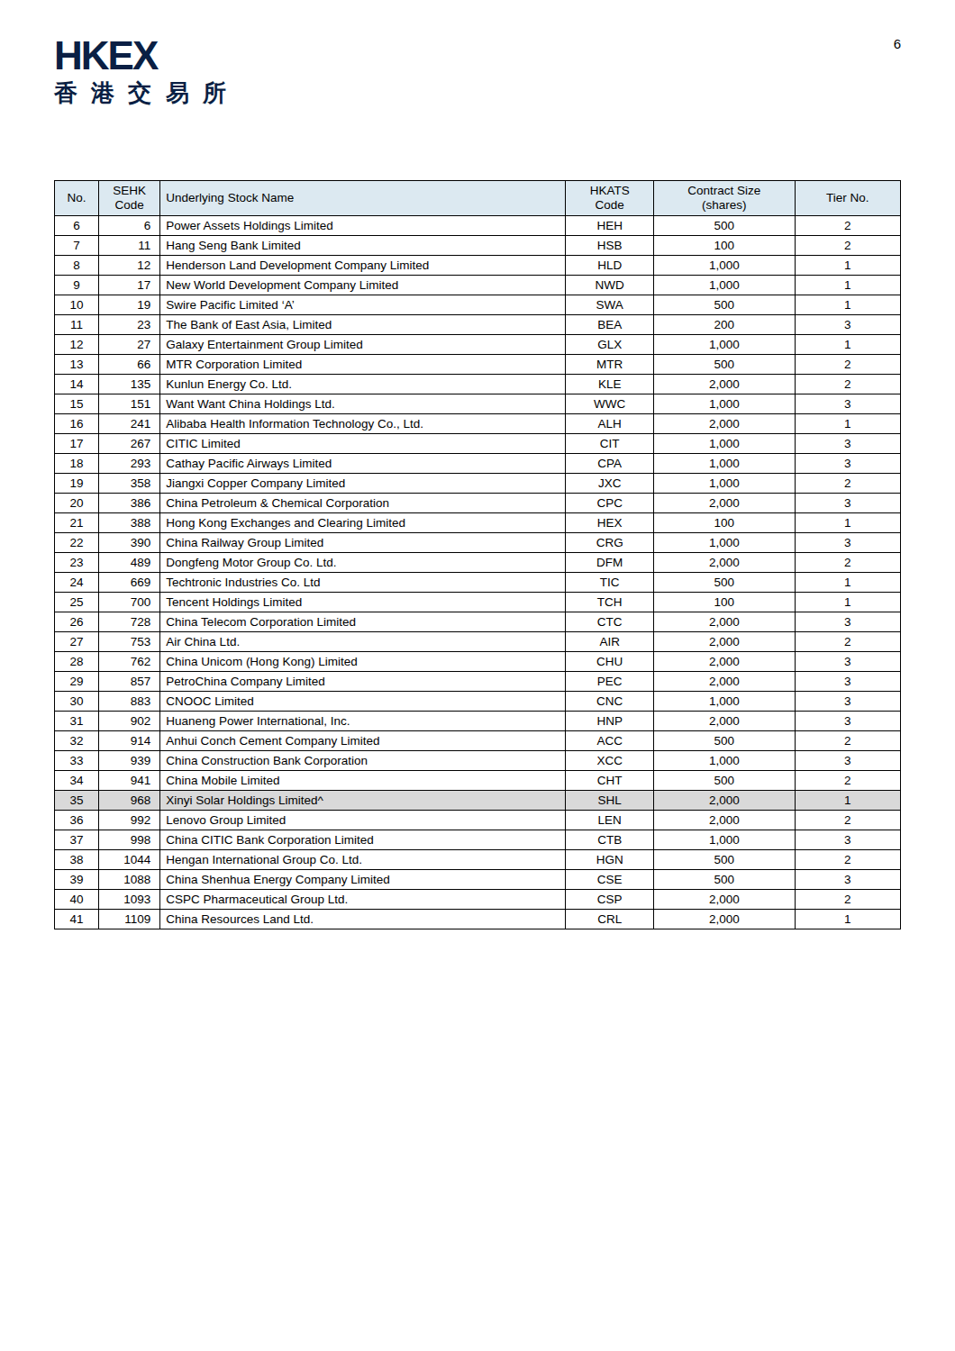HKEX
香 港 交 易 所
6
| No. | SEHK Code | Underlying Stock Name | HKATS Code | Contract Size (shares) | Tier No. |
| --- | --- | --- | --- | --- | --- |
| 6 | 6 | Power Assets Holdings Limited | HEH | 500 | 2 |
| 7 | 11 | Hang Seng Bank Limited | HSB | 100 | 2 |
| 8 | 12 | Henderson Land Development Company Limited | HLD | 1,000 | 1 |
| 9 | 17 | New World Development Company Limited | NWD | 1,000 | 1 |
| 10 | 19 | Swire Pacific Limited ‘A’ | SWA | 500 | 1 |
| 11 | 23 | The Bank of East Asia, Limited | BEA | 200 | 3 |
| 12 | 27 | Galaxy Entertainment Group Limited | GLX | 1,000 | 1 |
| 13 | 66 | MTR Corporation Limited | MTR | 500 | 2 |
| 14 | 135 | Kunlun Energy Co. Ltd. | KLE | 2,000 | 2 |
| 15 | 151 | Want Want China Holdings Ltd. | WWC | 1,000 | 3 |
| 16 | 241 | Alibaba Health Information Technology Co., Ltd. | ALH | 2,000 | 1 |
| 17 | 267 | CITIC Limited | CIT | 1,000 | 3 |
| 18 | 293 | Cathay Pacific Airways Limited | CPA | 1,000 | 3 |
| 19 | 358 | Jiangxi Copper Company Limited | JXC | 1,000 | 2 |
| 20 | 386 | China Petroleum & Chemical Corporation | CPC | 2,000 | 3 |
| 21 | 388 | Hong Kong Exchanges and Clearing Limited | HEX | 100 | 1 |
| 22 | 390 | China Railway Group Limited | CRG | 1,000 | 3 |
| 23 | 489 | Dongfeng Motor Group Co. Ltd. | DFM | 2,000 | 2 |
| 24 | 669 | Techtronic Industries Co. Ltd | TIC | 500 | 1 |
| 25 | 700 | Tencent Holdings Limited | TCH | 100 | 1 |
| 26 | 728 | China Telecom Corporation Limited | CTC | 2,000 | 3 |
| 27 | 753 | Air China Ltd. | AIR | 2,000 | 2 |
| 28 | 762 | China Unicom (Hong Kong) Limited | CHU | 2,000 | 3 |
| 29 | 857 | PetroChina Company Limited | PEC | 2,000 | 3 |
| 30 | 883 | CNOOC Limited | CNC | 1,000 | 3 |
| 31 | 902 | Huaneng Power International, Inc. | HNP | 2,000 | 3 |
| 32 | 914 | Anhui Conch Cement Company Limited | ACC | 500 | 2 |
| 33 | 939 | China Construction Bank Corporation | XCC | 1,000 | 3 |
| 34 | 941 | China Mobile Limited | CHT | 500 | 2 |
| 35 | 968 | Xinyi Solar Holdings Limited^ | SHL | 2,000 | 1 |
| 36 | 992 | Lenovo Group Limited | LEN | 2,000 | 2 |
| 37 | 998 | China CITIC Bank Corporation Limited | CTB | 1,000 | 3 |
| 38 | 1044 | Hengan International Group Co. Ltd. | HGN | 500 | 2 |
| 39 | 1088 | China Shenhua Energy Company Limited | CSE | 500 | 3 |
| 40 | 1093 | CSPC Pharmaceutical Group Ltd. | CSP | 2,000 | 2 |
| 41 | 1109 | China Resources Land Ltd. | CRL | 2,000 | 1 |